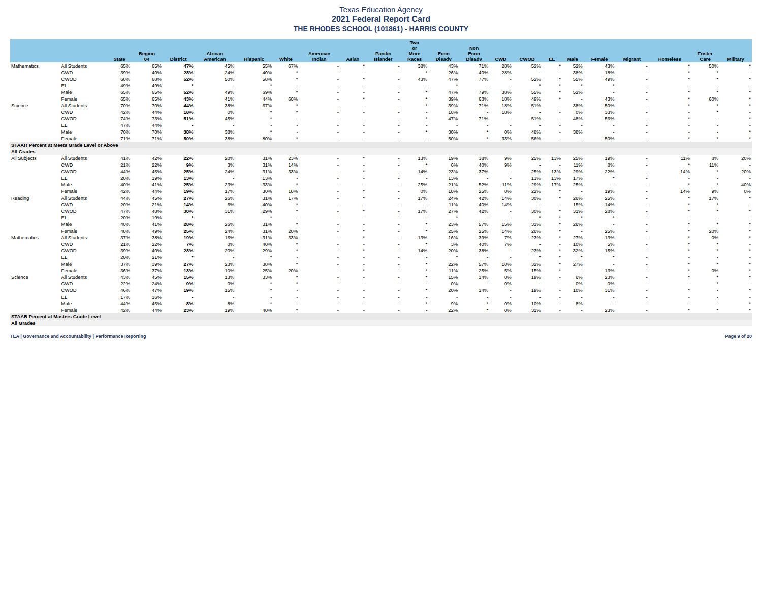Texas Education Agency
2021 Federal Report Card
THE RHODES SCHOOL (101861) - HARRIS COUNTY
| | State | Region 04 | District | African American | Hispanic | White | American Indian | Asian | Pacific Islander | Two or More Races | Econ Disadv | Non Econ Disadv | CWD | CWOD | EL | Male | Female | Migrant | Homeless | Foster Care | Military |
| --- | --- | --- | --- | --- | --- | --- | --- | --- | --- | --- | --- | --- | --- | --- | --- | --- | --- | --- | --- | --- | --- |
| Mathematics | All Students | 65% | 65% | 47% | 45% | 55% | 67% | - | * | - | 38% | 43% | 71% | 28% | 52% | * | 52% | 43% | - | * | 50% | * |
| | CWD | 39% | 40% | 28% | 24% | 40% | * | - | - | - | * | 26% | 40% | 28% | - | - | 38% | 18% | - | * | * | - |
| | CWOD | 68% | 68% | 52% | 50% | 58% | * | - | * | - | 43% | 47% | 77% | - | 52% | * | 55% | 49% | - | * | * | * |
| | EL | 49% | 49% | * | - | * | - | - | - | - | - | * | - | - | * | * | * | * | - | - | - | - |
| | Male | 65% | 65% | 52% | 49% | 69% | * | - | - | - | * | 47% | 79% | 38% | 55% | * | 52% | - | - | * | * | * |
| | Female | 65% | 65% | 43% | 41% | 44% | 60% | - | * | - | * | 39% | 63% | 18% | 49% | * | - | 43% | - | * | 60% | * |
| Science | All Students | 70% | 70% | 44% | 38% | 67% | * | - | - | - | * | 39% | 71% | 18% | 51% | - | 38% | 50% | - | * | * | * |
| | CWD | 42% | 44% | 18% | 0% | * | * | - | - | - | - | 18% | - | 18% | - | - | 0% | 33% | - | - | * | - |
| | CWOD | 74% | 73% | 51% | 45% | * | - | - | - | - | * | 47% | 71% | - | 51% | - | 48% | 56% | - | * | - | * |
| | EL | 47% | 44% | - | - | - | - | - | - | - | - | - | - | - | - | - | - | - | - | - | - | - |
| | Male | 70% | 70% | 38% | 38% | * | - | - | - | - | * | 30% | * | 0% | 48% | - | 38% | - | - | - | - | * |
| | Female | 71% | 71% | 50% | 38% | 80% | * | - | - | - | - | 50% | * | 33% | 56% | - | - | 50% | - | * | * | * |
| STAAR Percent at Meets Grade Level or Above |
| All Grades |
| All Subjects | All Students | 41% | 42% | 22% | 20% | 31% | 23% | - | * | - | 13% | 19% | 38% | 9% | 25% | 13% | 25% | 19% | - | 11% | 8% | 20% |
| | CWD | 21% | 22% | 9% | 3% | 31% | 14% | - | - | - | * | 6% | 40% | 9% | - | - | 11% | 8% | - | * | 11% | - |
| | CWOD | 44% | 45% | 25% | 24% | 31% | 33% | - | * | - | 14% | 23% | 37% | - | 25% | 13% | 29% | 22% | - | 14% | * | 20% |
| | EL | 20% | 19% | 13% | - | 13% | - | - | - | - | - | 13% | - | - | 13% | 13% | 17% | * | - | - | - | - |
| | Male | 40% | 41% | 25% | 23% | 33% | * | - | - | - | 25% | 21% | 52% | 11% | 29% | 17% | 25% | - | - | * | * | 40% |
| | Female | 42% | 44% | 19% | 17% | 30% | 18% | - | * | - | 0% | 18% | 25% | 8% | 22% | * | - | 19% | - | 14% | 9% | 0% |
| Reading | All Students | 44% | 45% | 27% | 26% | 31% | 17% | - | * | - | 17% | 24% | 42% | 14% | 30% | * | 28% | 25% | - | * | 17% | * |
| | CWD | 20% | 21% | 14% | 6% | 40% | * | - | - | - | - | 11% | 40% | 14% | - | - | 15% | 14% | - | * | * | - |
| | CWOD | 47% | 48% | 30% | 31% | 29% | * | - | * | - | 17% | 27% | 42% | - | 30% | * | 31% | 28% | - | * | * | * |
| | EL | 20% | 19% | * | - | * | - | - | - | - | - | * | - | - | * | * | * | * | - | - | - | - |
| | Male | 40% | 41% | 28% | 26% | 31% | * | - | - | - | * | 23% | 57% | 15% | 31% | * | 28% | - | - | * | * | * |
| | Female | 48% | 49% | 25% | 24% | 31% | 20% | - | * | - | * | 25% | 25% | 14% | 28% | * | - | 25% | - | * | 20% | * |
| Mathematics | All Students | 37% | 38% | 19% | 16% | 31% | 33% | - | * | - | 13% | 16% | 39% | 7% | 23% | * | 27% | 13% | - | * | 0% | * |
| | CWD | 21% | 22% | 7% | 0% | 40% | * | - | - | - | * | 3% | 40% | 7% | - | - | 10% | 5% | - | * | * | - |
| | CWOD | 39% | 40% | 23% | 20% | 29% | * | - | * | - | 14% | 20% | 38% | - | 23% | * | 32% | 15% | - | * | * | * |
| | EL | 20% | 21% | * | - | * | - | - | - | - | - | * | - | - | * | * | * | * | - | - | - | - |
| | Male | 37% | 39% | 27% | 23% | 38% | * | - | - | - | * | 22% | 57% | 10% | 32% | * | 27% | - | - | * | * | * |
| | Female | 36% | 37% | 13% | 10% | 25% | 20% | - | * | - | * | 11% | 25% | 5% | 15% | * | - | 13% | - | * | 0% | * |
| Science | All Students | 43% | 45% | 15% | 13% | 33% | * | - | - | - | * | 15% | 14% | 0% | 19% | - | 8% | 23% | - | * | * | * |
| | CWD | 22% | 24% | 0% | 0% | * | * | - | - | - | - | 0% | - | 0% | - | - | 0% | 0% | - | - | * | - |
| | CWOD | 46% | 47% | 19% | 15% | * | - | - | - | - | * | 20% | 14% | - | 19% | - | 10% | 31% | - | * | - | * |
| | EL | 17% | 16% | - | - | - | - | - | - | - | - | - | - | - | - | - | - | - | - | - | - | - |
| | Male | 44% | 45% | 8% | 8% | * | - | - | - | - | * | 9% | * | 0% | 10% | - | 8% | - | - | - | - | * |
| | Female | 42% | 44% | 23% | 19% | 40% | * | - | - | - | - | 22% | * | 0% | 31% | - | - | 23% | - | * | * | * |
| STAAR Percent at Masters Grade Level |
| All Grades |
TEA | Governance and Accountability | Performance Reporting Page 9 of 20